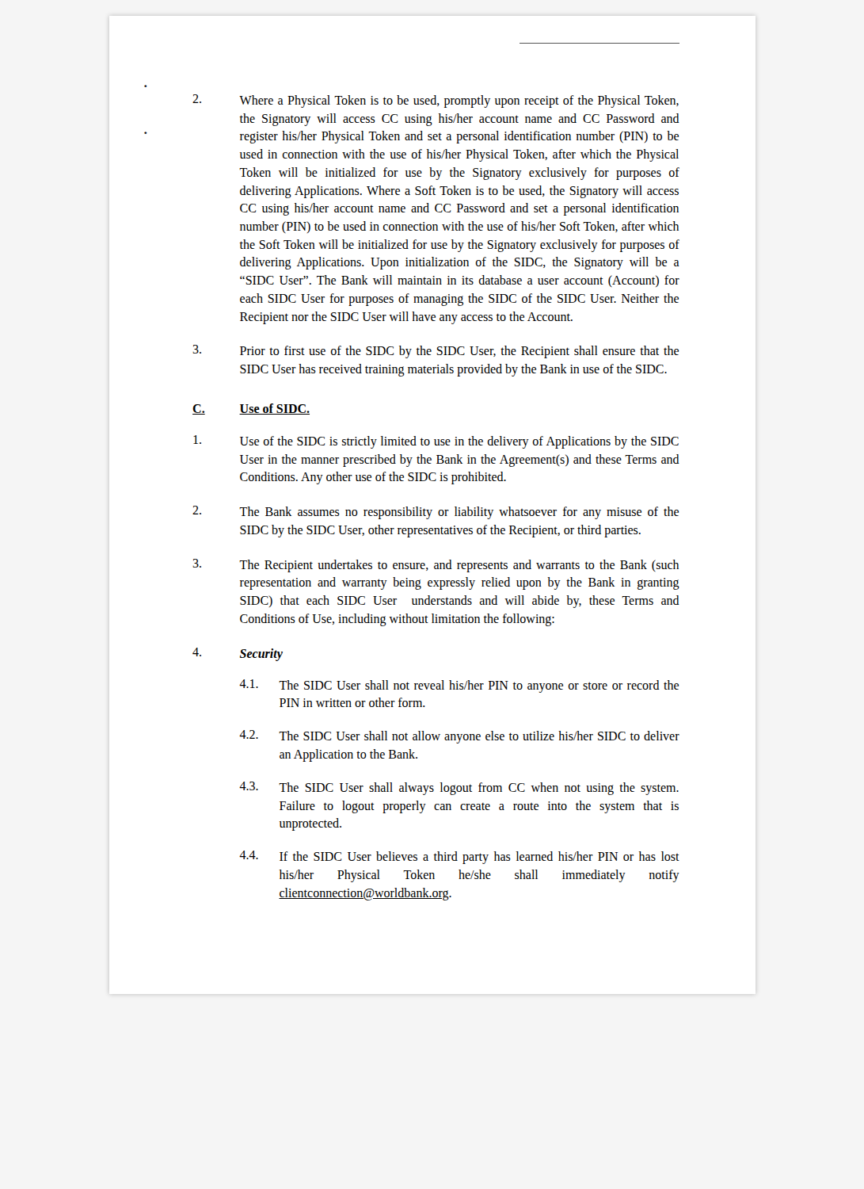.
.
2.
Where a Physical Token is to be used, promptly upon receipt of the Physical Token, the Signatory will access CC using his/her account name and CC Password and register his/her Physical Token and set a personal identification number (PIN) to be used in connection with the use of his/her Physical Token, after which the Physical Token will be initialized for use by the Signatory exclusively for purposes of delivering Applications. Where a Soft Token is to be used, the Signatory will access CC using his/her account name and CC Password and set a personal identification number (PIN) to be used in connection with the use of his/her Soft Token, after which the Soft Token will be initialized for use by the Signatory exclusively for purposes of delivering Applications. Upon initialization of the SIDC, the Signatory will be a “SIDC User”. The Bank will maintain in its database a user account (Account) for each SIDC User for purposes of managing the SIDC of the SIDC User. Neither the Recipient nor the SIDC User will have any access to the Account.
3.
Prior to first use of the SIDC by the SIDC User, the Recipient shall ensure that the SIDC User has received training materials provided by the Bank in use of the SIDC.
C. Use of SIDC.
1.
Use of the SIDC is strictly limited to use in the delivery of Applications by the SIDC User in the manner prescribed by the Bank in the Agreement(s) and these Terms and Conditions. Any other use of the SIDC is prohibited.
2.
The Bank assumes no responsibility or liability whatsoever for any misuse of the SIDC by the SIDC User, other representatives of the Recipient, or third parties.
3.
The Recipient undertakes to ensure, and represents and warrants to the Bank (such representation and warranty being expressly relied upon by the Bank in granting SIDC) that each SIDC User understands and will abide by, these Terms and Conditions of Use, including without limitation the following:
4.
Security
4.1.
The SIDC User shall not reveal his/her PIN to anyone or store or record the PIN in written or other form.
4.2.
The SIDC User shall not allow anyone else to utilize his/her SIDC to deliver an Application to the Bank.
4.3.
The SIDC User shall always logout from CC when not using the system. Failure to logout properly can create a route into the system that is unprotected.
4.4.
If the SIDC User believes a third party has learned his/her PIN or has lost his/her Physical Token he/she shall immediately notify clientconnection@worldbank.org.